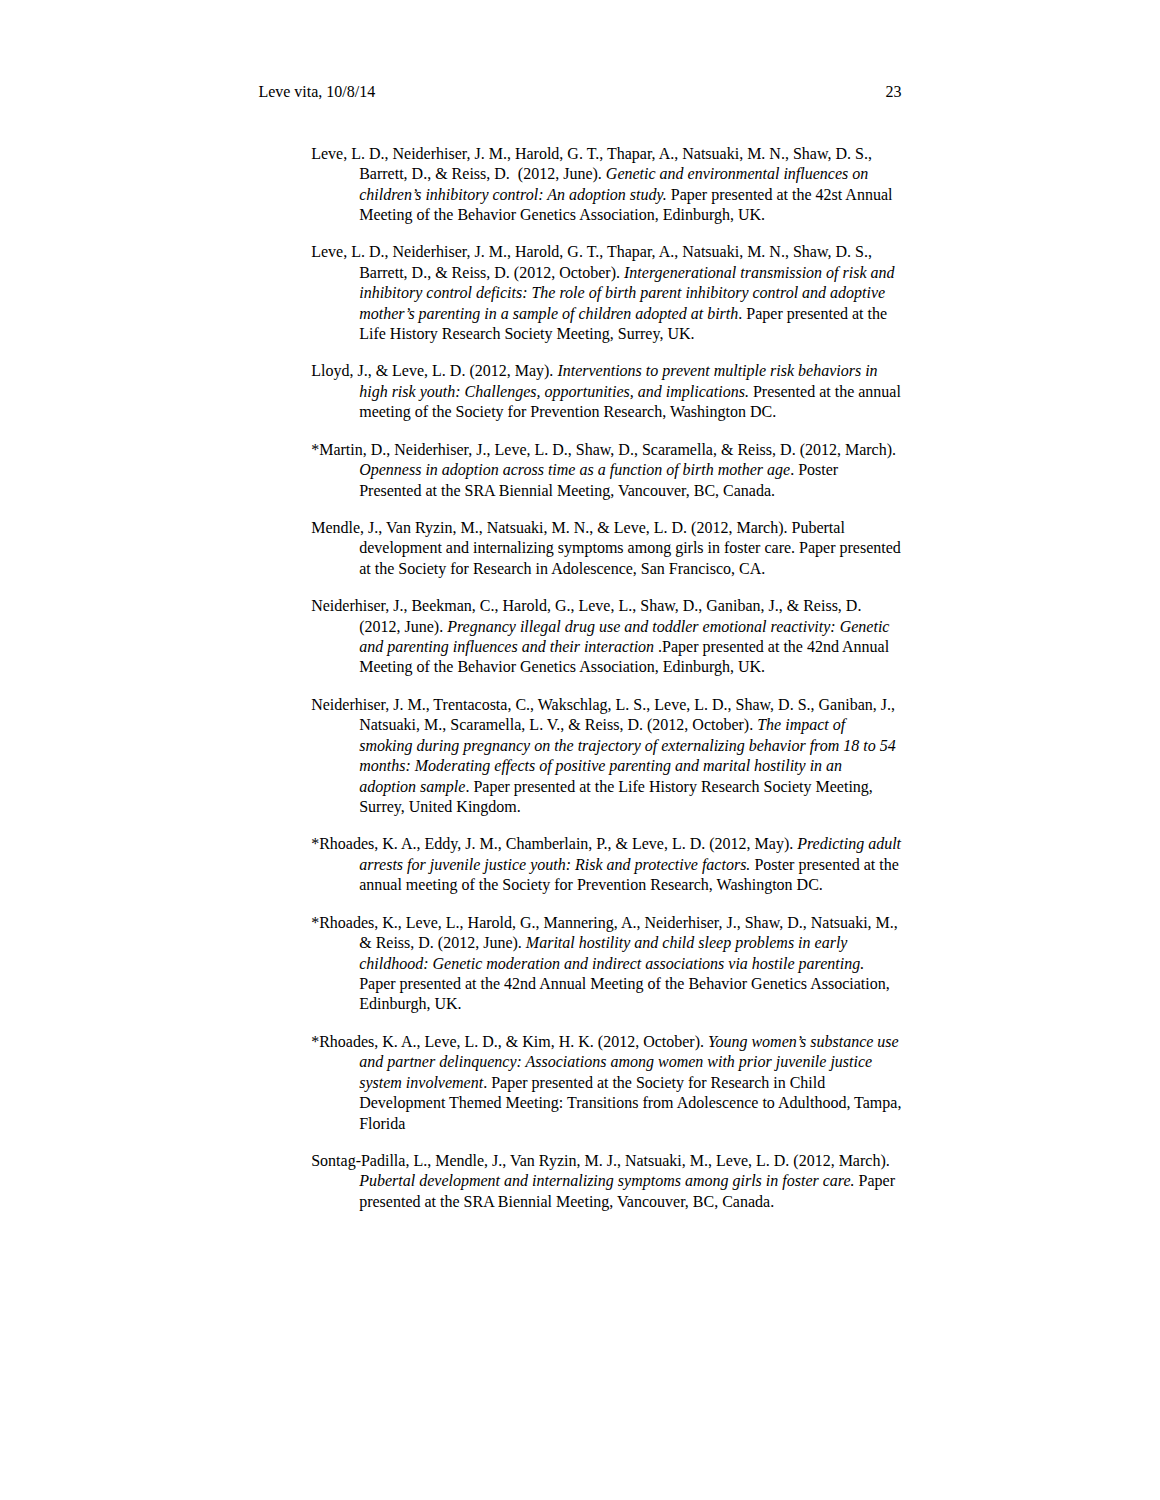Leve vita, 10/8/14
23
Leve, L. D., Neiderhiser, J. M., Harold, G. T., Thapar, A., Natsuaki, M. N., Shaw, D. S., Barrett, D., & Reiss, D. (2012, June). Genetic and environmental influences on children’s inhibitory control: An adoption study. Paper presented at the 42st Annual Meeting of the Behavior Genetics Association, Edinburgh, UK.
Leve, L. D., Neiderhiser, J. M., Harold, G. T., Thapar, A., Natsuaki, M. N., Shaw, D. S., Barrett, D., & Reiss, D. (2012, October). Intergenerational transmission of risk and inhibitory control deficits: The role of birth parent inhibitory control and adoptive mother’s parenting in a sample of children adopted at birth. Paper presented at the Life History Research Society Meeting, Surrey, UK.
Lloyd, J., & Leve, L. D. (2012, May). Interventions to prevent multiple risk behaviors in high risk youth: Challenges, opportunities, and implications. Presented at the annual meeting of the Society for Prevention Research, Washington DC.
*Martin, D., Neiderhiser, J., Leve, L. D., Shaw, D., Scaramella, & Reiss, D. (2012, March). Openness in adoption across time as a function of birth mother age. Poster Presented at the SRA Biennial Meeting, Vancouver, BC, Canada.
Mendle, J., Van Ryzin, M., Natsuaki, M. N., & Leve, L. D. (2012, March). Pubertal development and internalizing symptoms among girls in foster care. Paper presented at the Society for Research in Adolescence, San Francisco, CA.
Neiderhiser, J., Beekman, C., Harold, G., Leve, L., Shaw, D., Ganiban, J., & Reiss, D. (2012, June). Pregnancy illegal drug use and toddler emotional reactivity: Genetic and parenting influences and their interaction .Paper presented at the 42nd Annual Meeting of the Behavior Genetics Association, Edinburgh, UK.
Neiderhiser, J. M., Trentacosta, C., Wakschlag, L. S., Leve, L. D., Shaw, D. S., Ganiban, J., Natsuaki, M., Scaramella, L. V., & Reiss, D. (2012, October). The impact of smoking during pregnancy on the trajectory of externalizing behavior from 18 to 54 months: Moderating effects of positive parenting and marital hostility in an adoption sample. Paper presented at the Life History Research Society Meeting, Surrey, United Kingdom.
*Rhoades, K. A., Eddy, J. M., Chamberlain, P., & Leve, L. D. (2012, May). Predicting adult arrests for juvenile justice youth: Risk and protective factors. Poster presented at the annual meeting of the Society for Prevention Research, Washington DC.
*Rhoades, K., Leve, L., Harold, G., Mannering, A., Neiderhiser, J., Shaw, D., Natsuaki, M., & Reiss, D. (2012, June). Marital hostility and child sleep problems in early childhood: Genetic moderation and indirect associations via hostile parenting. Paper presented at the 42nd Annual Meeting of the Behavior Genetics Association, Edinburgh, UK.
*Rhoades, K. A., Leve, L. D., & Kim, H. K. (2012, October). Young women’s substance use and partner delinquency: Associations among women with prior juvenile justice system involvement. Paper presented at the Society for Research in Child Development Themed Meeting: Transitions from Adolescence to Adulthood, Tampa, Florida
Sontag-Padilla, L., Mendle, J., Van Ryzin, M. J., Natsuaki, M., Leve, L. D. (2012, March). Pubertal development and internalizing symptoms among girls in foster care. Paper presented at the SRA Biennial Meeting, Vancouver, BC, Canada.